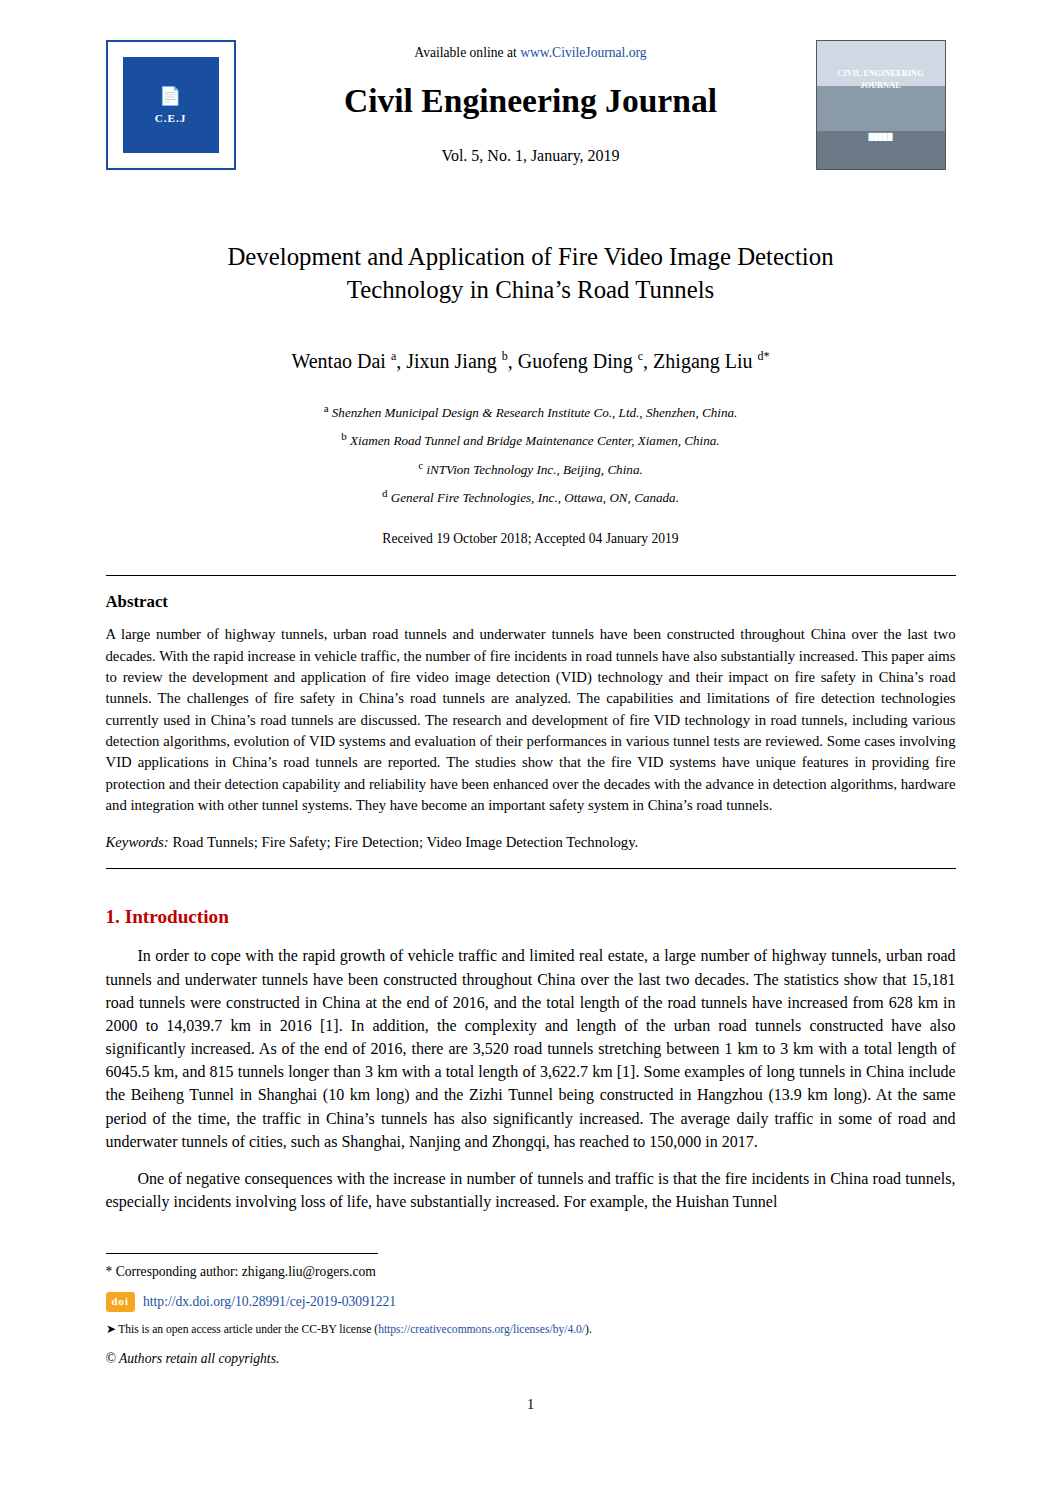📄 C.E.J
Available online at www.CivileJournal.org
Civil Engineering Journal
Vol. 5, No. 1, January, 2019
CIVIL ENGINEERING JOURNAL █████
Development and Application of Fire Video Image Detection
Technology in China’s Road Tunnels
Wentao Dai a, Jixun Jiang b, Guofeng Ding c, Zhigang Liu d*
a Shenzhen Municipal Design & Research Institute Co., Ltd., Shenzhen, China.
b Xiamen Road Tunnel and Bridge Maintenance Center, Xiamen, China.
c iNTVion Technology Inc., Beijing, China.
d General Fire Technologies, Inc., Ottawa, ON, Canada.
Received 19 October 2018; Accepted 04 January 2019
Abstract
A large number of highway tunnels, urban road tunnels and underwater tunnels have been constructed throughout China over the last two decades. With the rapid increase in vehicle traffic, the number of fire incidents in road tunnels have also substantially increased. This paper aims to review the development and application of fire video image detection (VID) technology and their impact on fire safety in China’s road tunnels. The challenges of fire safety in China’s road tunnels are analyzed. The capabilities and limitations of fire detection technologies currently used in China’s road tunnels are discussed. The research and development of fire VID technology in road tunnels, including various detection algorithms, evolution of VID systems and evaluation of their performances in various tunnel tests are reviewed. Some cases involving VID applications in China’s road tunnels are reported. The studies show that the fire VID systems have unique features in providing fire protection and their detection capability and reliability have been enhanced over the decades with the advance in detection algorithms, hardware and integration with other tunnel systems. They have become an important safety system in China’s road tunnels.
Keywords: Road Tunnels; Fire Safety; Fire Detection; Video Image Detection Technology.
1. Introduction
In order to cope with the rapid growth of vehicle traffic and limited real estate, a large number of highway tunnels, urban road tunnels and underwater tunnels have been constructed throughout China over the last two decades. The statistics show that 15,181 road tunnels were constructed in China at the end of 2016, and the total length of the road tunnels have increased from 628 km in 2000 to 14,039.7 km in 2016 [1]. In addition, the complexity and length of the urban road tunnels constructed have also significantly increased. As of the end of 2016, there are 3,520 road tunnels stretching between 1 km to 3 km with a total length of 6045.5 km, and 815 tunnels longer than 3 km with a total length of 3,622.7 km [1]. Some examples of long tunnels in China include the Beiheng Tunnel in Shanghai (10 km long) and the Zizhi Tunnel being constructed in Hangzhou (13.9 km long). At the same period of the time, the traffic in China’s tunnels has also significantly increased. The average daily traffic in some of road and underwater tunnels of cities, such as Shanghai, Nanjing and Zhongqi, has reached to 150,000 in 2017.
One of negative consequences with the increase in number of tunnels and traffic is that the fire incidents in China road tunnels, especially incidents involving loss of life, have substantially increased. For example, the Huishan Tunnel
* Corresponding author: zhigang.liu@rogers.com
doi http://dx.doi.org/10.28991/cej-2019-03091221
➤ This is an open access article under the CC-BY license (https://creativecommons.org/licenses/by/4.0/).
© Authors retain all copyrights.
1